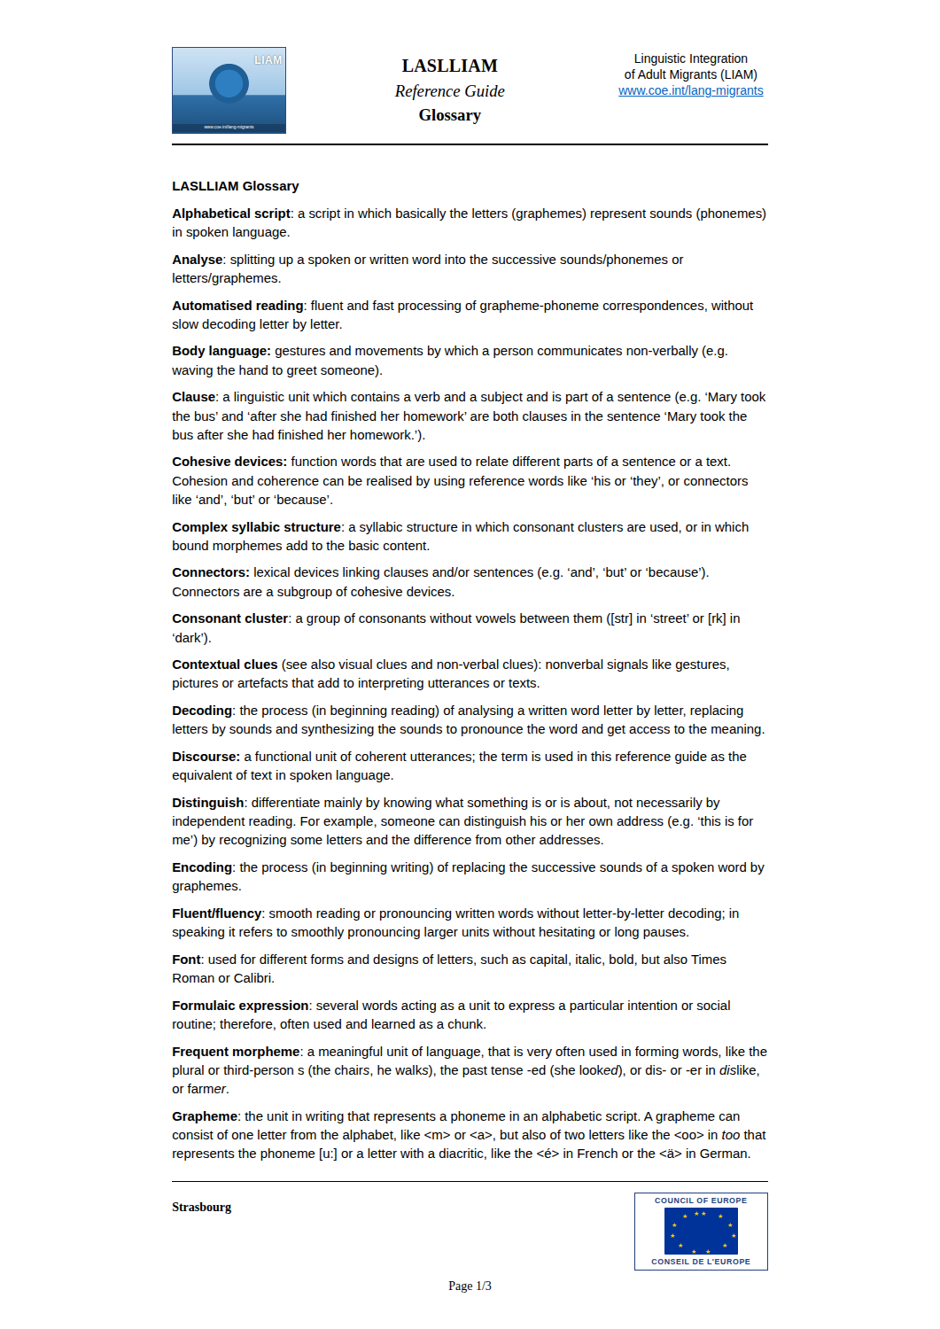LASLLIAM
Reference Guide
Glossary
Linguistic Integration
of Adult Migrants (LIAM)
www.coe.int/lang-migrants
LASLLIAM Glossary
Alphabetical script: a script in which basically the letters (graphemes) represent sounds (phonemes) in spoken language.
Analyse: splitting up a spoken or written word into the successive sounds/phonemes or letters/graphemes.
Automatised reading: fluent and fast processing of grapheme-phoneme correspondences, without slow decoding letter by letter.
Body language: gestures and movements by which a person communicates non-verbally (e.g. waving the hand to greet someone).
Clause: a linguistic unit which contains a verb and a subject and is part of a sentence (e.g. ‘Mary took the bus’ and ‘after she had finished her homework’ are both clauses in the sentence ‘Mary took the bus after she had finished her homework.’).
Cohesive devices: function words that are used to relate different parts of a sentence or a text. Cohesion and coherence can be realised by using reference words like ‘his or ‘they’, or connectors like ‘and’, ‘but’ or ‘because’.
Complex syllabic structure: a syllabic structure in which consonant clusters are used, or in which bound morphemes add to the basic content.
Connectors: lexical devices linking clauses and/or sentences (e.g. ‘and’, ‘but’ or ‘because’). Connectors are a subgroup of cohesive devices.
Consonant cluster: a group of consonants without vowels between them ([str] in ‘street’ or [rk] in ‘dark’).
Contextual clues (see also visual clues and non-verbal clues): nonverbal signals like gestures, pictures or artefacts that add to interpreting utterances or texts.
Decoding: the process (in beginning reading) of analysing a written word letter by letter, replacing letters by sounds and synthesizing the sounds to pronounce the word and get access to the meaning.
Discourse: a functional unit of coherent utterances; the term is used in this reference guide as the equivalent of text in spoken language.
Distinguish: differentiate mainly by knowing what something is or is about, not necessarily by independent reading. For example, someone can distinguish his or her own address (e.g. ‘this is for me’) by recognizing some letters and the difference from other addresses.
Encoding: the process (in beginning writing) of replacing the successive sounds of a spoken word by graphemes.
Fluent/fluency: smooth reading or pronouncing written words without letter-by-letter decoding; in speaking it refers to smoothly pronouncing larger units without hesitating or long pauses.
Font: used for different forms and designs of letters, such as capital, italic, bold, but also Times Roman or Calibri.
Formulaic expression: several words acting as a unit to express a particular intention or social routine; therefore, often used and learned as a chunk.
Frequent morpheme: a meaningful unit of language, that is very often used in forming words, like the plural or third-person s (the chairs, he walks), the past tense -ed (she looked), or dis- or -er in dislike, or farmer.
Grapheme: the unit in writing that represents a phoneme in an alphabetic script. A grapheme can consist of one letter from the alphabet, like <m> or <a>, but also of two letters like the <oo> in too that represents the phoneme [u:] or a letter with a diacritic, like the <é> in French or the <ä> in German.
Strasbourg
COUNCIL OF EUROPE
★ ★ ★ ★ ★ ★ ★ ★ ★ ★ ★ ★
CONSEIL DE L'EUROPE
Page 1/3